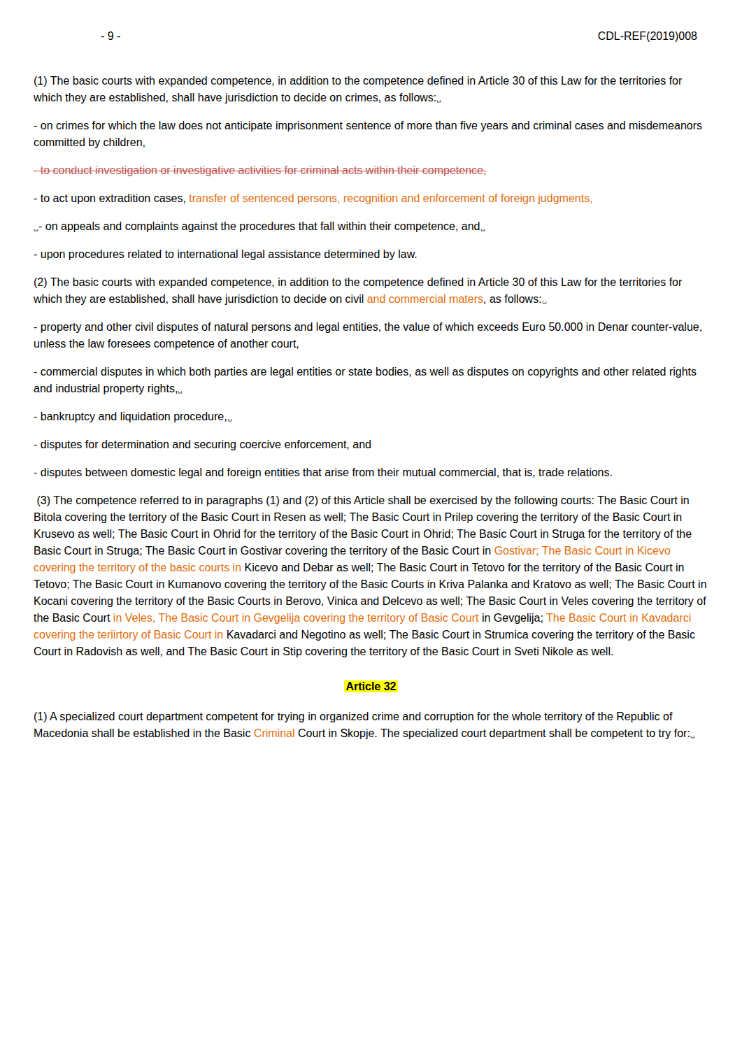- 9 - CDL-REF(2019)008
(1) The basic courts with expanded competence, in addition to the competence defined in Article 30 of this Law for the territories for which they are established, shall have jurisdiction to decide on crimes, as follows:
- on crimes for which the law does not anticipate imprisonment sentence of more than five years and criminal cases and misdemeanors committed by children,
- to conduct investigation or investigative activities for criminal acts within their competence,
- to act upon extradition cases, transfer of sentenced persons, recognition and enforcement of foreign judgments,
- on appeals and complaints against the procedures that fall within their competence, and
- upon procedures related to international legal assistance determined by law.
(2) The basic courts with expanded competence, in addition to the competence defined in Article 30 of this Law for the territories for which they are established, shall have jurisdiction to decide on civil and commercial maters, as follows:
- property and other civil disputes of natural persons and legal entities, the value of which exceeds Euro 50.000 in Denar counter-value, unless the law foresees competence of another court,
- commercial disputes in which both parties are legal entities or state bodies, as well as disputes on copyrights and other related rights and industrial property rights,
- bankruptcy and liquidation procedure,
- disputes for determination and securing coercive enforcement, and
- disputes between domestic legal and foreign entities that arise from their mutual commercial, that is, trade relations.
(3) The competence referred to in paragraphs (1) and (2) of this Article shall be exercised by the following courts: The Basic Court in Bitola covering the territory of the Basic Court in Resen as well; The Basic Court in Prilep covering the territory of the Basic Court in Krusevo as well; The Basic Court in Ohrid for the territory of the Basic Court in Ohrid; The Basic Court in Struga for the territory of the Basic Court in Struga; The Basic Court in Gostivar covering the territory of the Basic Court in Gostivar; The Basic Court in Kicevo covering the territory of the basic courts in Kicevo and Debar as well; The Basic Court in Tetovo for the territory of the Basic Court in Tetovo; The Basic Court in Kumanovo covering the territory of the Basic Courts in Kriva Palanka and Kratovo as well; The Basic Court in Kocani covering the territory of the Basic Courts in Berovo, Vinica and Delcevo as well; The Basic Court in Veles covering the territory of the Basic Court in Veles, The Basic Court in Gevgelija covering the territory of Basic Court in Gevgelija; The Basic Court in Kavadarci covering the teriirtory of Basic Court in Kavadarci and Negotino as well; The Basic Court in Strumica covering the territory of the Basic Court in Radovish as well, and The Basic Court in Stip covering the territory of the Basic Court in Sveti Nikole as well.
Article 32
(1) A specialized court department competent for trying in organized crime and corruption for the whole territory of the Republic of Macedonia shall be established in the Basic Criminal Court in Skopje. The specialized court department shall be competent to try for: